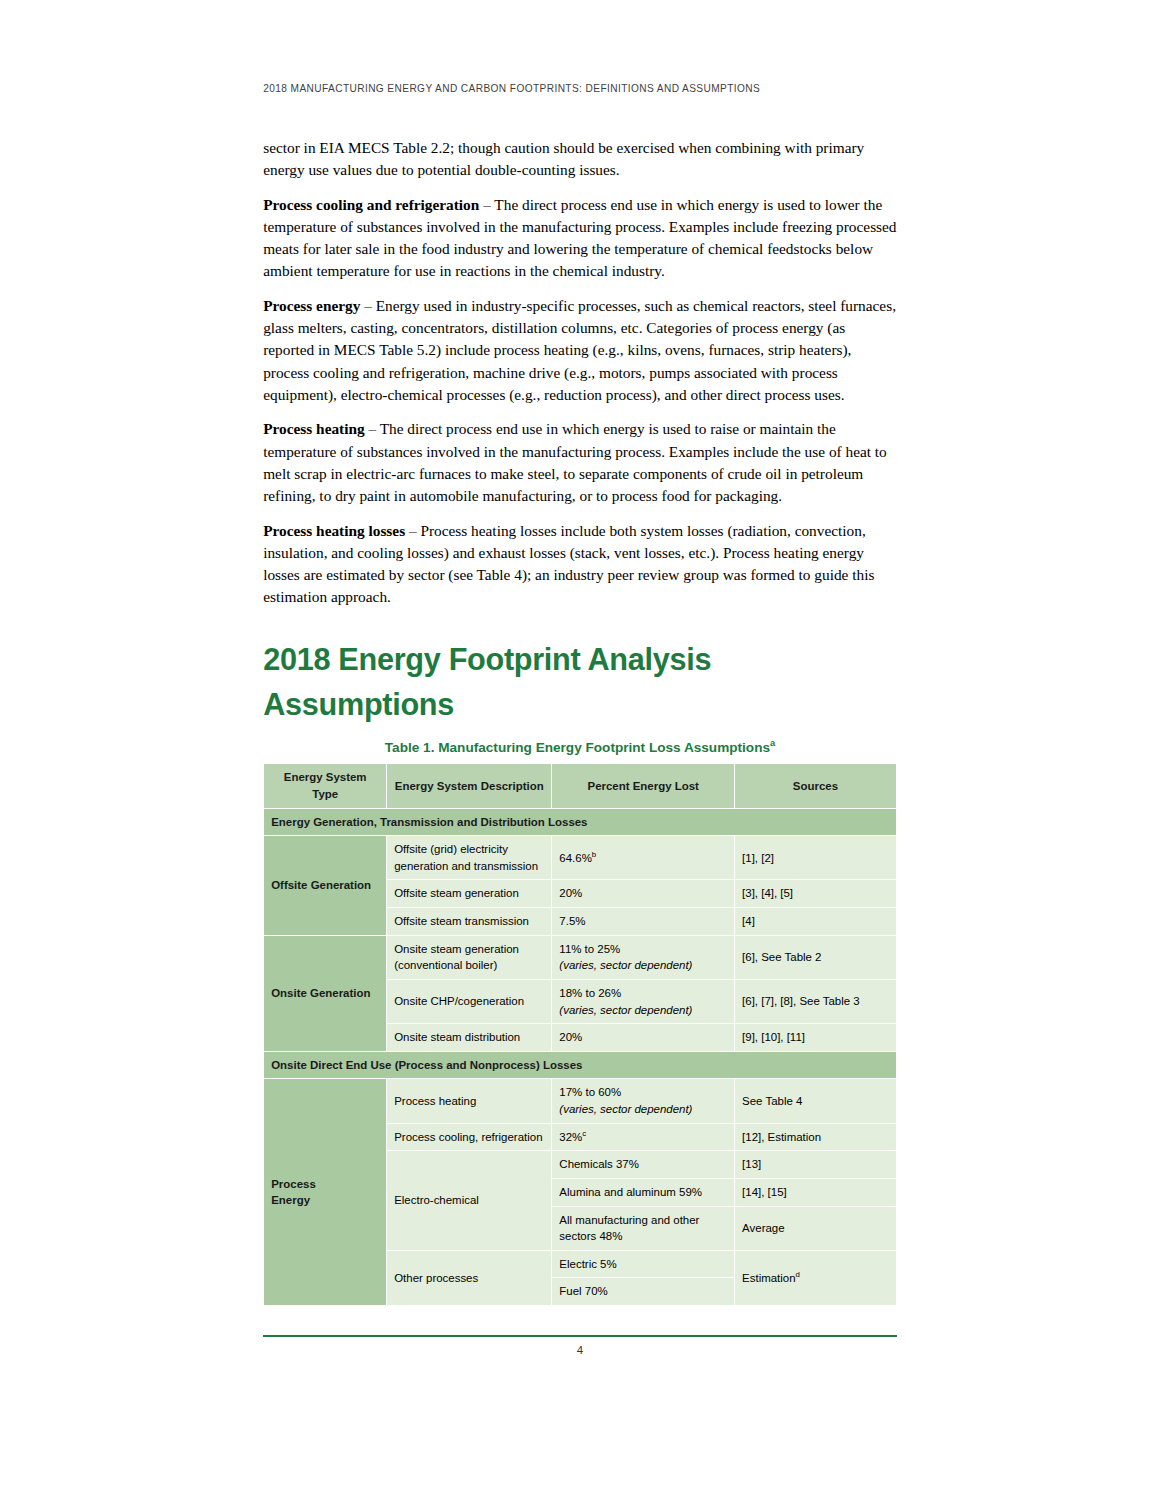2018 MANUFACTURING ENERGY AND CARBON FOOTPRINTS: DEFINITIONS AND ASSUMPTIONS
sector in EIA MECS Table 2.2; though caution should be exercised when combining with primary energy use values due to potential double-counting issues.
Process cooling and refrigeration – The direct process end use in which energy is used to lower the temperature of substances involved in the manufacturing process. Examples include freezing processed meats for later sale in the food industry and lowering the temperature of chemical feedstocks below ambient temperature for use in reactions in the chemical industry.
Process energy – Energy used in industry-specific processes, such as chemical reactors, steel furnaces, glass melters, casting, concentrators, distillation columns, etc. Categories of process energy (as reported in MECS Table 5.2) include process heating (e.g., kilns, ovens, furnaces, strip heaters), process cooling and refrigeration, machine drive (e.g., motors, pumps associated with process equipment), electro-chemical processes (e.g., reduction process), and other direct process uses.
Process heating – The direct process end use in which energy is used to raise or maintain the temperature of substances involved in the manufacturing process. Examples include the use of heat to melt scrap in electric-arc furnaces to make steel, to separate components of crude oil in petroleum refining, to dry paint in automobile manufacturing, or to process food for packaging.
Process heating losses – Process heating losses include both system losses (radiation, convection, insulation, and cooling losses) and exhaust losses (stack, vent losses, etc.). Process heating energy losses are estimated by sector (see Table 4); an industry peer review group was formed to guide this estimation approach.
2018 Energy Footprint Analysis Assumptions
Table 1. Manufacturing Energy Footprint Loss Assumptionsa
| Energy System Type | Energy System Description | Percent Energy Lost | Sources |
| --- | --- | --- | --- |
| Energy Generation, Transmission and Distribution Losses |
| Offsite Generation | Offsite (grid) electricity generation and transmission | 64.6% b | [1], [2] |
| Offsite steam generation | 20% | [3], [4], [5] |
| Offsite steam transmission | 7.5% | [4] |
| Onsite Generation | Onsite steam generation (conventional boiler) | 11% to 25% (varies, sector dependent) | [6], See Table 2 |
| Onsite CHP/cogeneration | 18% to 26% (varies, sector dependent) | [6], [7], [8], See Table 3 |
| Onsite steam distribution | 20% | [9], [10], [11] |
| Onsite Direct End Use (Process and Nonprocess) Losses |
| Process Energy | Process heating | 17% to 60% (varies, sector dependent) | See Table 4 |
| Process cooling, refrigeration | 32% c | [12], Estimation |
| Electro-chemical | Chemicals 37% | [13] |
| Alumina and aluminum 59% | [14], [15] |
| All manufacturing and other sectors 48% | Average |
| Other processes | Electric 5% | Estimation d |
| Fuel 70% |
4